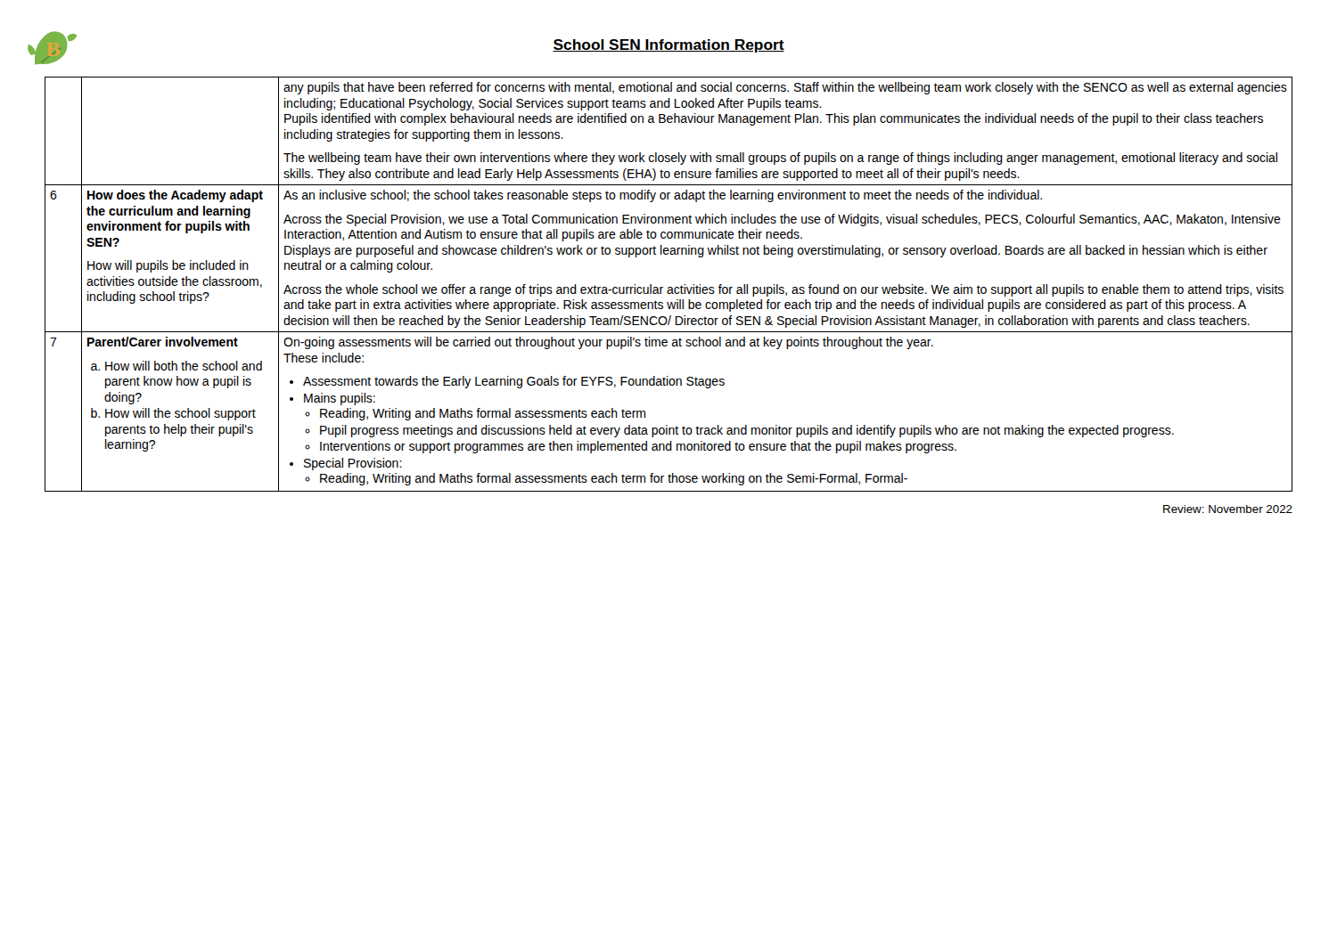B
School SEN Information Report
| | | any pupils that have been referred for concerns with mental, emotional and social concerns. Staff within the wellbeing team work closely with the SENCO as well as external agencies including; Educational Psychology, Social Services support teams and Looked After Pupils teams. Pupils identified with complex behavioural needs are identified on a Behaviour Management Plan. This plan communicates the individual needs of the pupil to their class teachers including strategies for supporting them in lessons. The wellbeing team have their own interventions where they work closely with small groups of pupils on a range of things including anger management, emotional literacy and social skills. They also contribute and lead Early Help Assessments (EHA) to ensure families are supported to meet all of their pupil's needs. |
| 6 | How does the Academy adapt the curriculum and learning environment for pupils with SEN? How will pupils be included in activities outside the classroom, including school trips? | As an inclusive school; the school takes reasonable steps to modify or adapt the learning environment to meet the needs of the individual. Across the Special Provision, we use a Total Communication Environment which includes the use of Widgits, visual schedules, PECS, Colourful Semantics, AAC, Makaton, Intensive Interaction, Attention and Autism to ensure that all pupils are able to communicate their needs. Displays are purposeful and showcase children's work or to support learning whilst not being overstimulating, or sensory overload. Boards are all backed in hessian which is either neutral or a calming colour. Across the whole school we offer a range of trips and extra-curricular activities for all pupils, as found on our website. We aim to support all pupils to enable them to attend trips, visits and take part in extra activities where appropriate. Risk assessments will be completed for each trip and the needs of individual pupils are considered as part of this process. A decision will then be reached by the Senior Leadership Team/SENCO/ Director of SEN & Special Provision Assistant Manager, in collaboration with parents and class teachers. |
| 7 | Parent/Carer involvement How will both the school and parent know how a pupil is doing? How will the school support parents to help their pupil's learning? | On-going assessments will be carried out throughout your pupil's time at school and at key points throughout the year. These include: Assessment towards the Early Learning Goals for EYFS, Foundation Stages Mains pupils: Reading, Writing and Maths formal assessments each term Pupil progress meetings and discussions held at every data point to track and monitor pupils and identify pupils who are not making the expected progress. Interventions or support programmes are then implemented and monitored to ensure that the pupil makes progress. Special Provision: Reading, Writing and Maths formal assessments each term for those working on the Semi-Formal, Formal- |
Review: November 2022